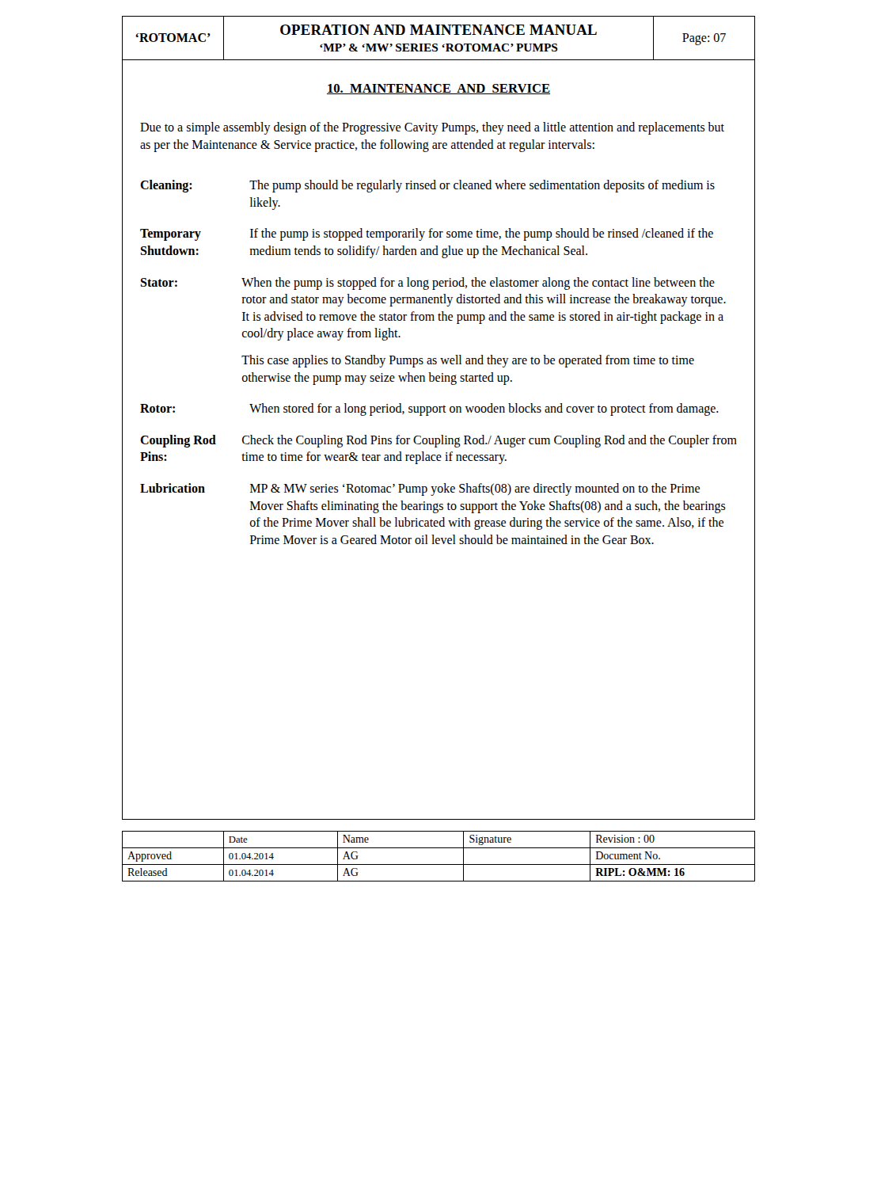| ‘ROTOMAC’ | OPERATION AND MAINTENANCE MANUAL ‘MP’ & ‘MW’ SERIES ‘ROTOMAC’ PUMPS | Page: 07 |
10. MAINTENANCE AND SERVICE
Due to a simple assembly design of the Progressive Cavity Pumps, they need a little attention and replacements but as per the Maintenance & Service practice, the following are attended at regular intervals:
| Cleaning: | The pump should be regularly rinsed or cleaned where sedimentation deposits of medium is likely. |
| Temporary Shutdown: | If the pump is stopped temporarily for some time, the pump should be rinsed /cleaned if the medium tends to solidify/ harden and glue up the Mechanical Seal. |
| Stator: | When the pump is stopped for a long period, the elastomer along the contact line between the rotor and stator may become permanently distorted and this will increase the breakaway torque. It is advised to remove the stator from the pump and the same is stored in air-tight package in a cool/dry place away from light. This case applies to Standby Pumps as well and they are to be operated from time to time otherwise the pump may seize when being started up. |
| Rotor: | When stored for a long period, support on wooden blocks and cover to protect from damage. |
| Coupling Rod Pins: | Check the Coupling Rod Pins for Coupling Rod./ Auger cum Coupling Rod and the Coupler from time to time for wear& tear and replace if necessary. |
| Lubrication | MP & MW series ‘Rotomac’ Pump yoke Shafts(08) are directly mounted on to the Prime Mover Shafts eliminating the bearings to support the Yoke Shafts(08) and a such, the bearings of the Prime Mover shall be lubricated with grease during the service of the same. Also, if the Prime Mover is a Geared Motor oil level should be maintained in the Gear Box. |
| | Date | Name | Signature | Revision : 00 |
| Approved | 01.04.2014 | AG | | Document No. |
| Released | 01.04.2014 | AG | | RIPL: O&MM: 16 |